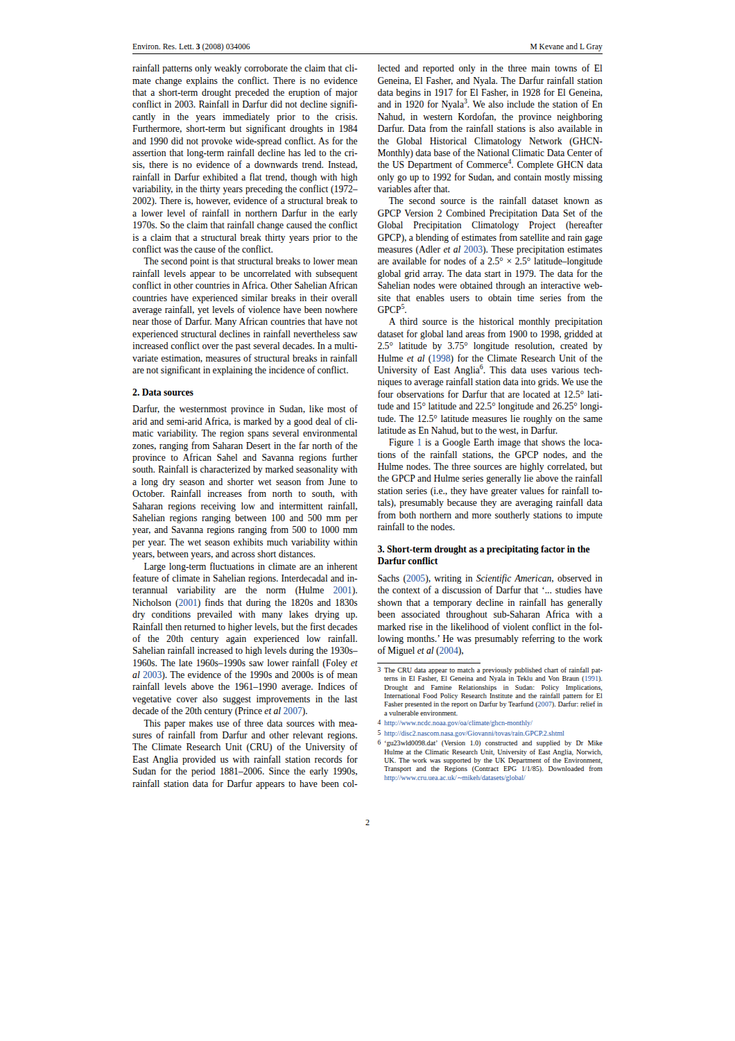Environ. Res. Lett. 3 (2008) 034006 M Kevane and L Gray
rainfall patterns only weakly corroborate the claim that climate change explains the conflict. There is no evidence that a short-term drought preceded the eruption of major conflict in 2003. Rainfall in Darfur did not decline significantly in the years immediately prior to the crisis. Furthermore, short-term but significant droughts in 1984 and 1990 did not provoke wide-spread conflict. As for the assertion that long-term rainfall decline has led to the crisis, there is no evidence of a downwards trend. Instead, rainfall in Darfur exhibited a flat trend, though with high variability, in the thirty years preceding the conflict (1972–2002). There is, however, evidence of a structural break to a lower level of rainfall in northern Darfur in the early 1970s. So the claim that rainfall change caused the conflict is a claim that a structural break thirty years prior to the conflict was the cause of the conflict.
The second point is that structural breaks to lower mean rainfall levels appear to be uncorrelated with subsequent conflict in other countries in Africa. Other Sahelian African countries have experienced similar breaks in their overall average rainfall, yet levels of violence have been nowhere near those of Darfur. Many African countries that have not experienced structural declines in rainfall nevertheless saw increased conflict over the past several decades. In a multivariate estimation, measures of structural breaks in rainfall are not significant in explaining the incidence of conflict.
2. Data sources
Darfur, the westernmost province in Sudan, like most of arid and semi-arid Africa, is marked by a good deal of climatic variability. The region spans several environmental zones, ranging from Saharan Desert in the far north of the province to African Sahel and Savanna regions further south. Rainfall is characterized by marked seasonality with a long dry season and shorter wet season from June to October. Rainfall increases from north to south, with Saharan regions receiving low and intermittent rainfall, Sahelian regions ranging between 100 and 500 mm per year, and Savanna regions ranging from 500 to 1000 mm per year. The wet season exhibits much variability within years, between years, and across short distances.
Large long-term fluctuations in climate are an inherent feature of climate in Sahelian regions. Interdecadal and interannual variability are the norm (Hulme 2001). Nicholson (2001) finds that during the 1820s and 1830s dry conditions prevailed with many lakes drying up. Rainfall then returned to higher levels, but the first decades of the 20th century again experienced low rainfall. Sahelian rainfall increased to high levels during the 1930s–1960s. The late 1960s–1990s saw lower rainfall (Foley et al 2003). The evidence of the 1990s and 2000s is of mean rainfall levels above the 1961–1990 average. Indices of vegetative cover also suggest improvements in the last decade of the 20th century (Prince et al 2007).
This paper makes use of three data sources with measures of rainfall from Darfur and other relevant regions. The Climate Research Unit (CRU) of the University of East Anglia provided us with rainfall station records for Sudan for the period 1881–2006. Since the early 1990s, rainfall station data for Darfur appears to have been collected and reported only in the three main towns of El Geneina, El Fasher, and Nyala. The Darfur rainfall station data begins in 1917 for El Fasher, in 1928 for El Geneina, and in 1920 for Nyala3. We also include the station of En Nahud, in western Kordofan, the province neighboring Darfur. Data from the rainfall stations is also available in the Global Historical Climatology Network (GHCN-Monthly) data base of the National Climatic Data Center of the US Department of Commerce4. Complete GHCN data only go up to 1992 for Sudan, and contain mostly missing variables after that.
The second source is the rainfall dataset known as GPCP Version 2 Combined Precipitation Data Set of the Global Precipitation Climatology Project (hereafter GPCP), a blending of estimates from satellite and rain gage measures (Adler et al 2003). These precipitation estimates are available for nodes of a 2.5° × 2.5° latitude–longitude global grid array. The data start in 1979. The data for the Sahelian nodes were obtained through an interactive website that enables users to obtain time series from the GPCP5.
A third source is the historical monthly precipitation dataset for global land areas from 1900 to 1998, gridded at 2.5° latitude by 3.75° longitude resolution, created by Hulme et al (1998) for the Climate Research Unit of the University of East Anglia6. This data uses various techniques to average rainfall station data into grids. We use the four observations for Darfur that are located at 12.5° latitude and 15° latitude and 22.5° longitude and 26.25° longitude. The 12.5° latitude measures lie roughly on the same latitude as En Nahud, but to the west, in Darfur.
Figure 1 is a Google Earth image that shows the locations of the rainfall stations, the GPCP nodes, and the Hulme nodes. The three sources are highly correlated, but the GPCP and Hulme series generally lie above the rainfall station series (i.e., they have greater values for rainfall totals), presumably because they are averaging rainfall data from both northern and more southerly stations to impute rainfall to the nodes.
3. Short-term drought as a precipitating factor in the Darfur conflict
Sachs (2005), writing in Scientific American, observed in the context of a discussion of Darfur that ‘... studies have shown that a temporary decline in rainfall has generally been associated throughout sub-Saharan Africa with a marked rise in the likelihood of violent conflict in the following months.’ He was presumably referring to the work of Miguel et al (2004),
3 The CRU data appear to match a previously published chart of rainfall patterns in El Fasher, El Geneina and Nyala in Teklu and Von Braun (1991). Drought and Famine Relationships in Sudan: Policy Implications, International Food Policy Research Institute and the rainfall pattern for El Fasher presented in the report on Darfur by Tearfund (2007). Darfur: relief in a vulnerable environment.
4 http://www.ncdc.noaa.gov/oa/climate/ghcn-monthly/
5 http://disc2.nascom.nasa.gov/Giovanni/tovas/rain.GPCP.2.shtml
6 ‘gu23wld0098.dat’ (Version 1.0) constructed and supplied by Dr Mike Hulme at the Climatic Research Unit, University of East Anglia, Norwich, UK. The work was supported by the UK Department of the Environment, Transport and the Regions (Contract EPG 1/1/85). Downloaded from http://www.cru.uea.ac.uk/∼mikeh/datasets/global/
2